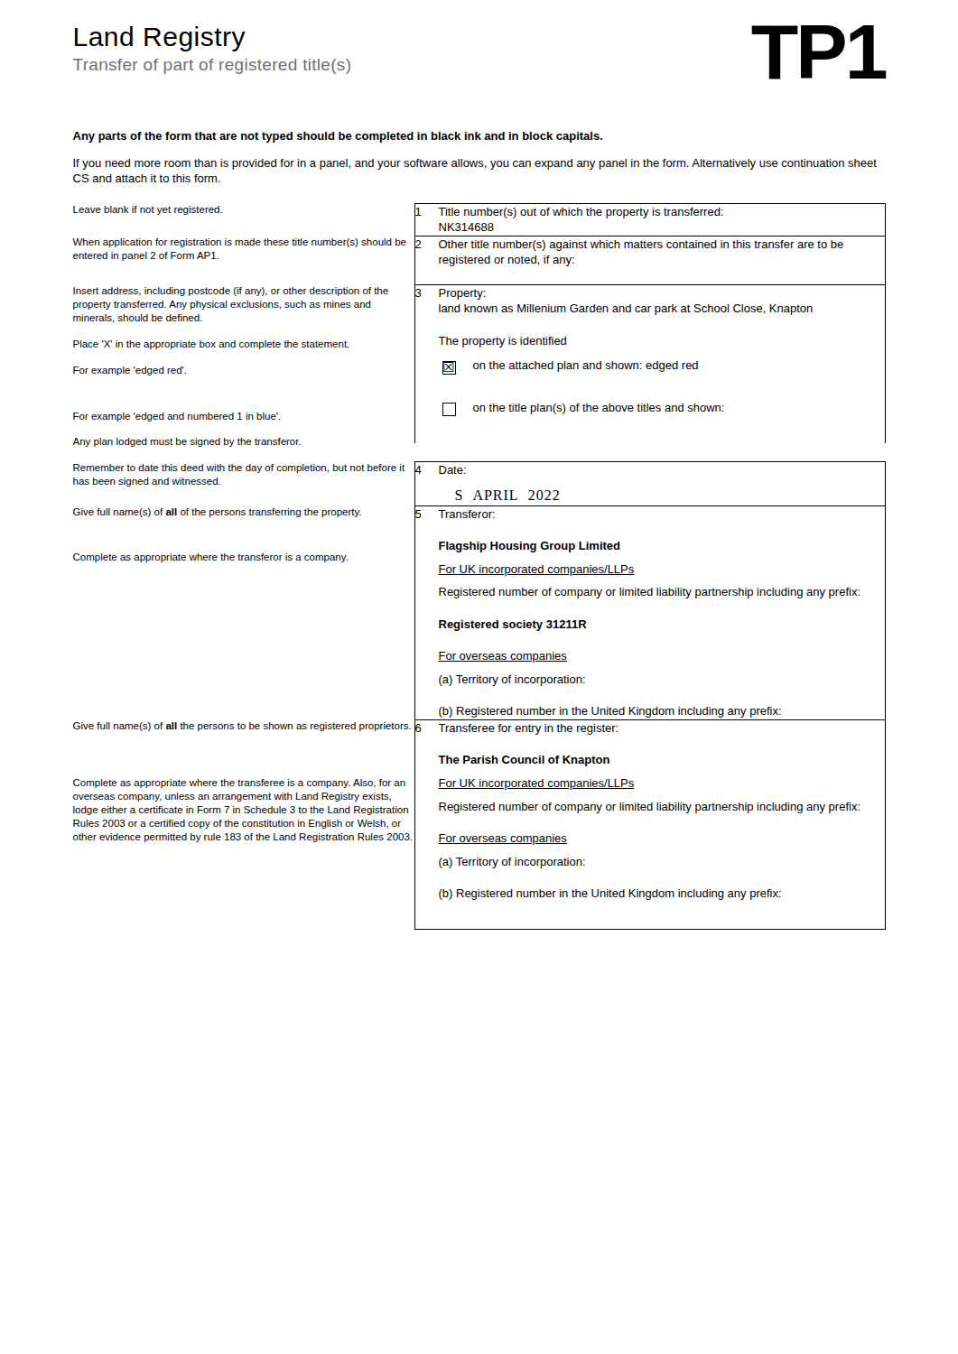Land Registry
Transfer of part of registered title(s)
TP1
Any parts of the form that are not typed should be completed in black ink and in block capitals.
If you need more room than is provided for in a panel, and your software allows, you can expand any panel in the form. Alternatively use continuation sheet CS and attach it to this form.
| Leave blank if not yet registered. | 1 Title number(s) out of which the property is transferred: NK314688 |
| When application for registration is made these title number(s) should be entered in panel 2 of Form AP1. | 2 Other title number(s) against which matters contained in this transfer are to be registered or noted, if any: |
| Insert address, including postcode (if any), or other description of the property transferred. Any physical exclusions, such as mines and minerals, should be defined. Place 'X' in the appropriate box and complete the statement. For example 'edged red'. For example 'edged and numbered 1 in blue'. Any plan lodged must be signed by the transferor. | 3 Property: land known as Millenium Garden and car park at School Close, Knapton The property is identified on the attached plan and shown: edged red on the title plan(s) of the above titles and shown: |
| Remember to date this deed with the day of completion, but not before it has been signed and witnessed. | 4 Date: S April 2022 |
| Give full name(s) of all of the persons transferring the property. Complete as appropriate where the transferor is a company. | 5 Transferor: Flagship Housing Group Limited For UK incorporated companies/LLPs Registered number of company or limited liability partnership including any prefix: Registered society 31211R For overseas companies (a) Territory of incorporation: (b) Registered number in the United Kingdom including any prefix: |
| Give full name(s) of all the persons to be shown as registered proprietors. Complete as appropriate where the transferee is a company. Also, for an overseas company, unless an arrangement with Land Registry exists, lodge either a certificate in Form 7 in Schedule 3 to the Land Registration Rules 2003 or a certified copy of the constitution in English or Welsh, or other evidence permitted by rule 183 of the Land Registration Rules 2003. | 6 Transferee for entry in the register: The Parish Council of Knapton For UK incorporated companies/LLPs Registered number of company or limited liability partnership including any prefix: For overseas companies (a) Territory of incorporation: (b) Registered number in the United Kingdom including any prefix: |